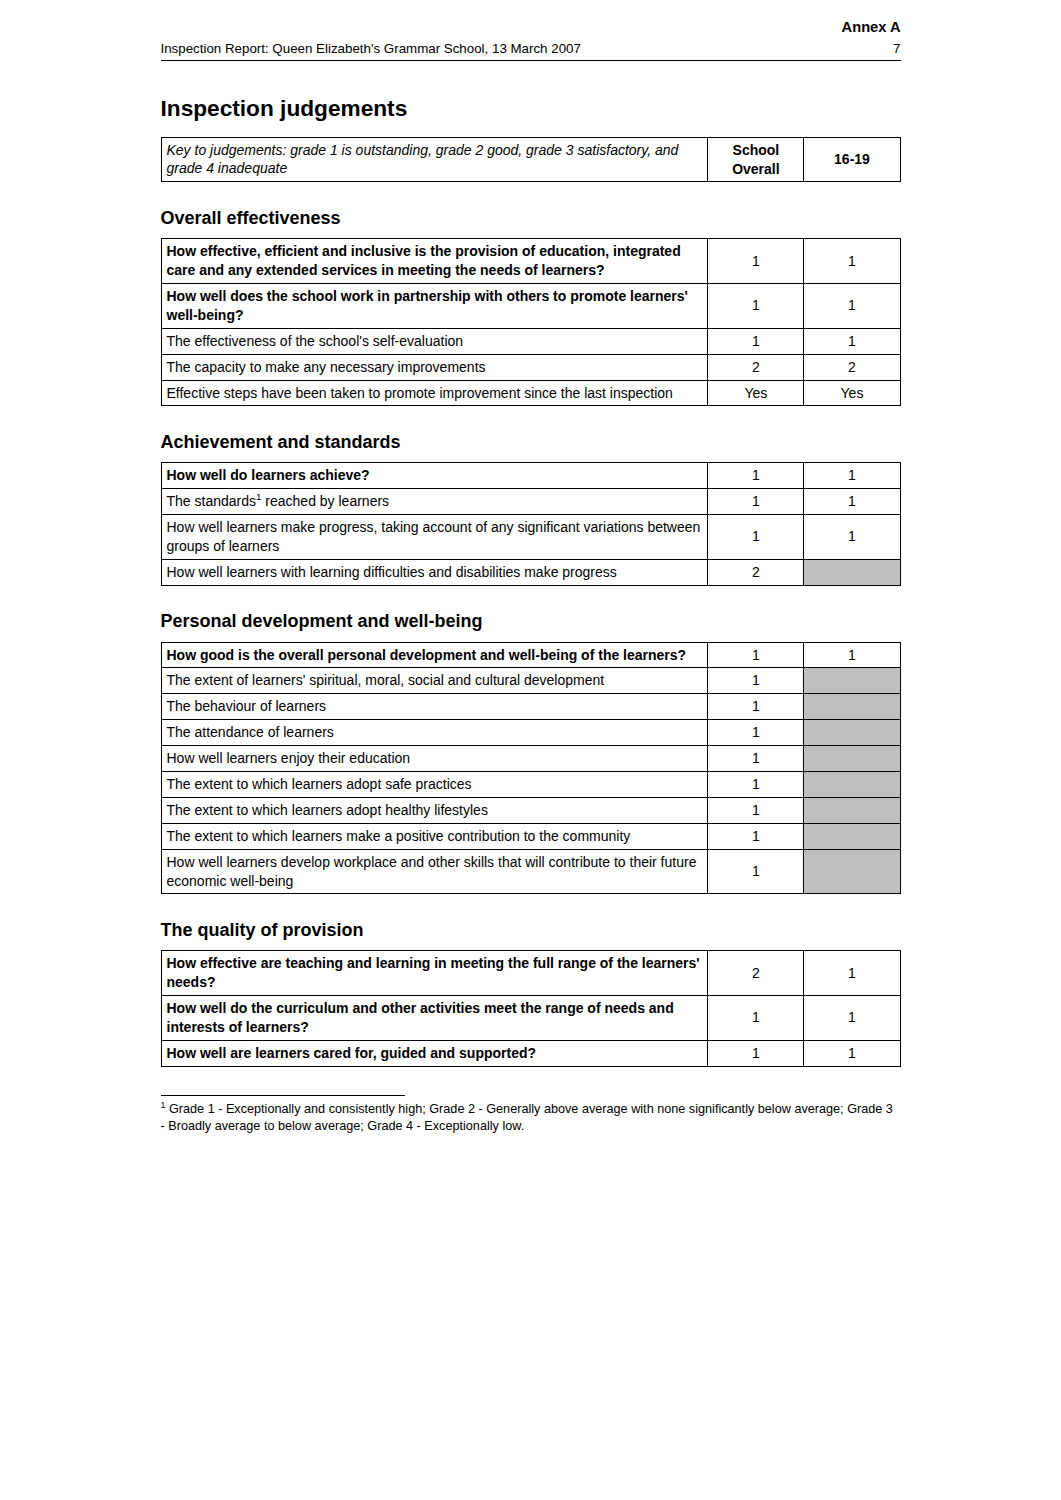Annex A
Inspection Report: Queen Elizabeth's Grammar School, 13 March 2007
7
Inspection judgements
| Key to judgements: grade 1 is outstanding, grade 2 good, grade 3 satisfactory, and grade 4 inadequate | School Overall | 16-19 |
Overall effectiveness
| How effective, efficient and inclusive is the provision of education, integrated care and any extended services in meeting the needs of learners? | 1 | 1 |
| How well does the school work in partnership with others to promote learners' well-being? | 1 | 1 |
| The effectiveness of the school's self-evaluation | 1 | 1 |
| The capacity to make any necessary improvements | 2 | 2 |
| Effective steps have been taken to promote improvement since the last inspection | Yes | Yes |
Achievement and standards
| How well do learners achieve? | 1 | 1 |
| The standards 1 reached by learners | 1 | 1 |
| How well learners make progress, taking account of any significant variations between groups of learners | 1 | 1 |
| How well learners with learning difficulties and disabilities make progress | 2 | |
Personal development and well-being
| How good is the overall personal development and well-being of the learners? | 1 | 1 |
| The extent of learners' spiritual, moral, social and cultural development | 1 | |
| The behaviour of learners | 1 | |
| The attendance of learners | 1 | |
| How well learners enjoy their education | 1 | |
| The extent to which learners adopt safe practices | 1 | |
| The extent to which learners adopt healthy lifestyles | 1 | |
| The extent to which learners make a positive contribution to the community | 1 | |
| How well learners develop workplace and other skills that will contribute to their future economic well-being | 1 | |
The quality of provision
| How effective are teaching and learning in meeting the full range of the learners' needs? | 2 | 1 |
| How well do the curriculum and other activities meet the range of needs and interests of learners? | 1 | 1 |
| How well are learners cared for, guided and supported? | 1 | 1 |
1 Grade 1 - Exceptionally and consistently high; Grade 2 - Generally above average with none significantly below average; Grade 3 - Broadly average to below average; Grade 4 - Exceptionally low.